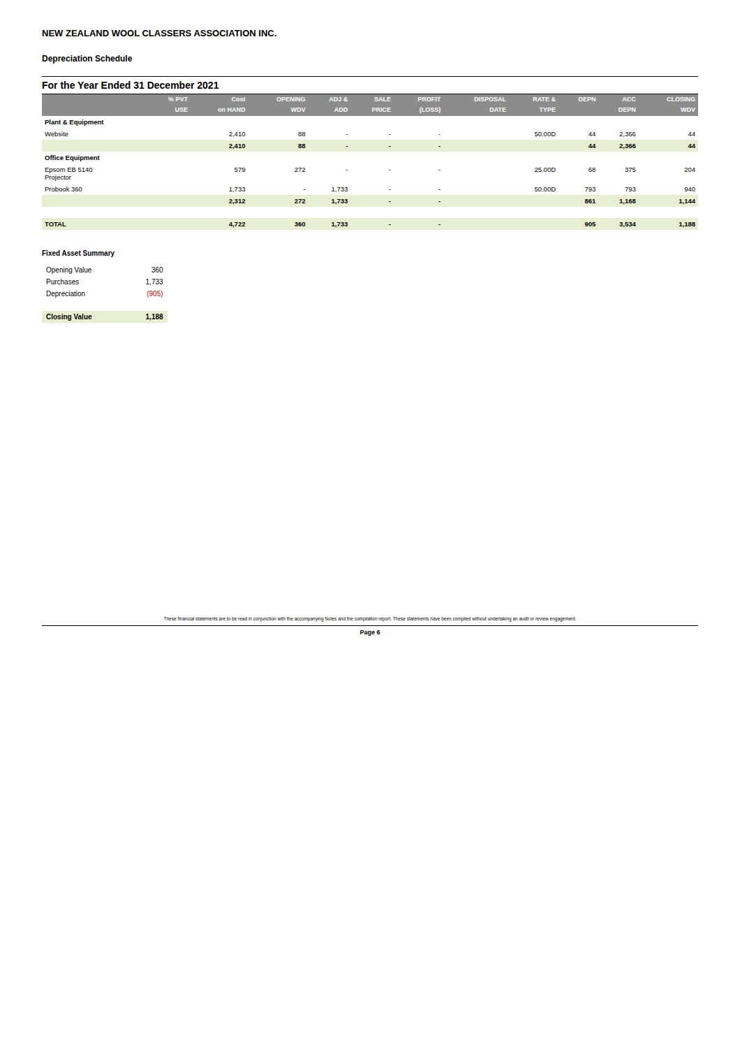NEW ZEALAND WOOL CLASSERS ASSOCIATION INC.
Depreciation Schedule
For the Year Ended 31 December 2021
| | % PVT | Cost | OPENING | ADJ & | SALE | PROFIT | DISPOSAL | RATE & | DEPN | ACC | CLOSING |
| --- | --- | --- | --- | --- | --- | --- | --- | --- | --- | --- | --- |
| USE | on HAND | WDV | ADD | PRICE | (LOSS) | DATE | TYPE | | DEPN | WDV |
| Plant & Equipment |
| Website | | 2,410 | 88 | - | - | - | | 50.00D | 44 | 2,366 | 44 |
| | | 2,410 | 88 | - | - | - | | | 44 | 2,366 | 44 |
| Office Equipment |
| Epsom EB 5140 Projector | | 579 | 272 | - | - | - | | 25.00D | 68 | 375 | 204 |
| Probook 360 | | 1,733 | - | 1,733 | - | - | | 50.00D | 793 | 793 | 940 |
| | | 2,312 | 272 | 1,733 | - | - | | | 861 | 1,168 | 1,144 |
| TOTAL | | 4,722 | 360 | 1,733 | - | - | | | 905 | 3,534 | 1,188 |
Fixed Asset Summary
| Opening Value | 360 |
| Purchases | 1,733 |
| Depreciation | (905) |
| Closing Value | 1,188 |
These financial statements are to be read in conjunction with the accompanying Notes and the compilation report. These statements have been compiled without undertaking an audit or review engagement.
Page 6